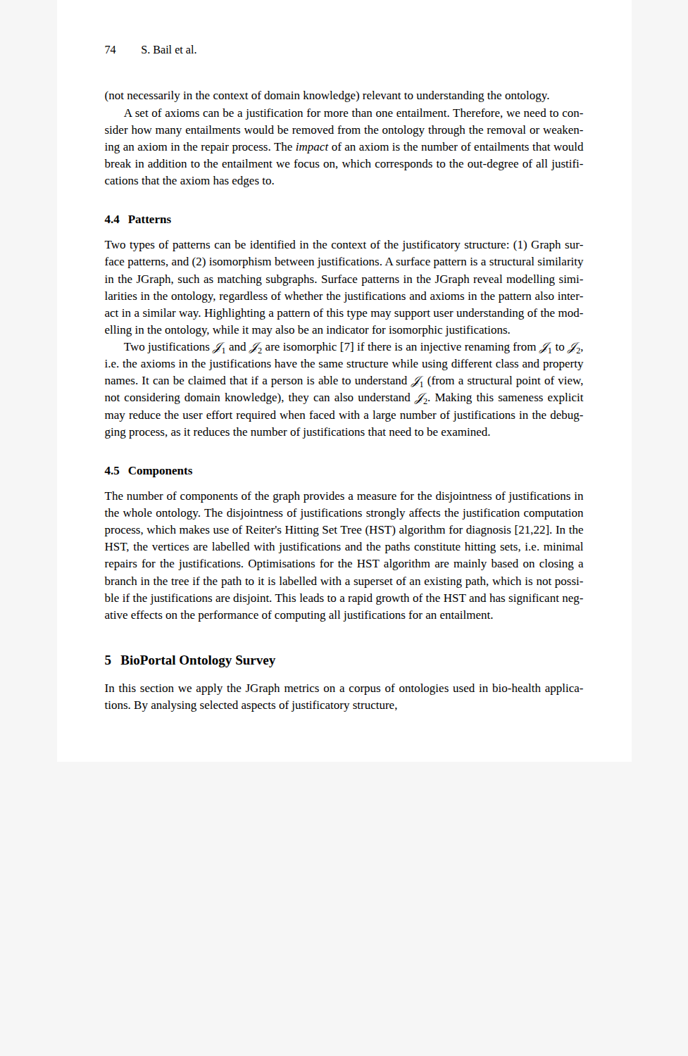74 S. Bail et al.
(not necessarily in the context of domain knowledge) relevant to understanding the ontology.
A set of axioms can be a justification for more than one entailment. Therefore, we need to consider how many entailments would be removed from the ontology through the removal or weakening an axiom in the repair process. The impact of an axiom is the number of entailments that would break in addition to the entailment we focus on, which corresponds to the out-degree of all justifications that the axiom has edges to.
4.4 Patterns
Two types of patterns can be identified in the context of the justificatory structure: (1) Graph surface patterns, and (2) isomorphism between justifications. A surface pattern is a structural similarity in the JGraph, such as matching subgraphs. Surface patterns in the JGraph reveal modelling similarities in the ontology, regardless of whether the justifications and axioms in the pattern also interact in a similar way. Highlighting a pattern of this type may support user understanding of the modelling in the ontology, while it may also be an indicator for isomorphic justifications.
Two justifications 𝒥1 and 𝒥2 are isomorphic [7] if there is an injective renaming from 𝒥1 to 𝒥2, i.e. the axioms in the justifications have the same structure while using different class and property names. It can be claimed that if a person is able to understand 𝒥1 (from a structural point of view, not considering domain knowledge), they can also understand 𝒥2. Making this sameness explicit may reduce the user effort required when faced with a large number of justifications in the debugging process, as it reduces the number of justifications that need to be examined.
4.5 Components
The number of components of the graph provides a measure for the disjointness of justifications in the whole ontology. The disjointness of justifications strongly affects the justification computation process, which makes use of Reiter's Hitting Set Tree (HST) algorithm for diagnosis [21,22]. In the HST, the vertices are labelled with justifications and the paths constitute hitting sets, i.e. minimal repairs for the justifications. Optimisations for the HST algorithm are mainly based on closing a branch in the tree if the path to it is labelled with a superset of an existing path, which is not possible if the justifications are disjoint. This leads to a rapid growth of the HST and has significant negative effects on the performance of computing all justifications for an entailment.
5 BioPortal Ontology Survey
In this section we apply the JGraph metrics on a corpus of ontologies used in bio-health applications. By analysing selected aspects of justificatory structure,